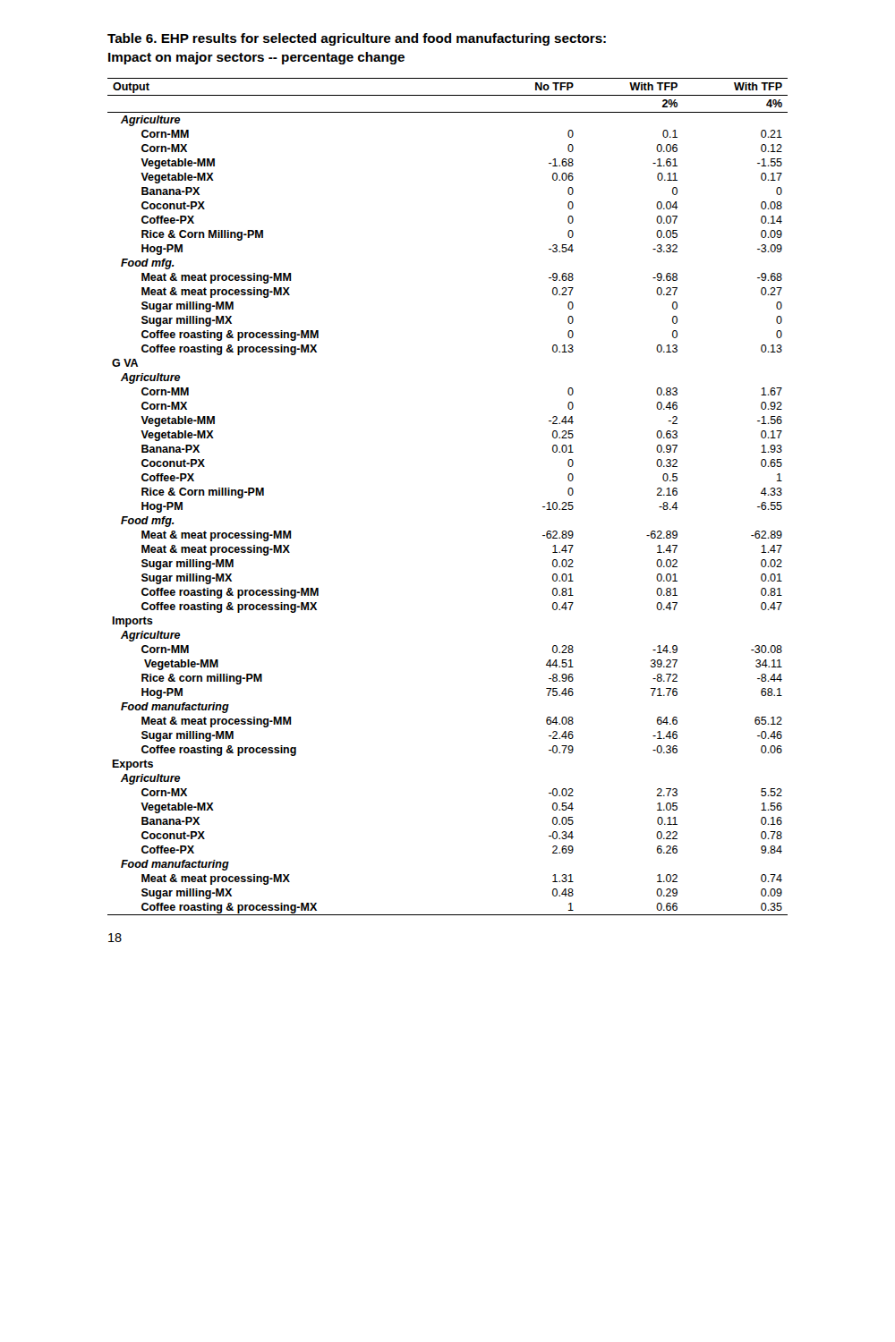Table 6. EHP results for selected agriculture and food manufacturing sectors:
Impact on major sectors -- percentage change
| Output | No TFP | With TFP | With TFP |
| --- | --- | --- | --- |
| | | 2% | 4% |
| Agriculture | | | |
| Corn-MM | 0 | 0.1 | 0.21 |
| Corn-MX | 0 | 0.06 | 0.12 |
| Vegetable-MM | -1.68 | -1.61 | -1.55 |
| Vegetable-MX | 0.06 | 0.11 | 0.17 |
| Banana-PX | 0 | 0 | 0 |
| Coconut-PX | 0 | 0.04 | 0.08 |
| Coffee-PX | 0 | 0.07 | 0.14 |
| Rice & Corn Milling-PM | 0 | 0.05 | 0.09 |
| Hog-PM | -3.54 | -3.32 | -3.09 |
| Food mfg. | | | |
| Meat & meat processing-MM | -9.68 | -9.68 | -9.68 |
| Meat & meat processing-MX | 0.27 | 0.27 | 0.27 |
| Sugar milling-MM | 0 | 0 | 0 |
| Sugar milling-MX | 0 | 0 | 0 |
| Coffee roasting & processing-MM | 0 | 0 | 0 |
| Coffee roasting & processing-MX | 0.13 | 0.13 | 0.13 |
| G VA | | | |
| Agriculture | | | |
| Corn-MM | 0 | 0.83 | 1.67 |
| Corn-MX | 0 | 0.46 | 0.92 |
| Vegetable-MM | -2.44 | -2 | -1.56 |
| Vegetable-MX | 0.25 | 0.63 | 0.17 |
| Banana-PX | 0.01 | 0.97 | 1.93 |
| Coconut-PX | 0 | 0.32 | 0.65 |
| Coffee-PX | 0 | 0.5 | 1 |
| Rice & Corn milling-PM | 0 | 2.16 | 4.33 |
| Hog-PM | -10.25 | -8.4 | -6.55 |
| Food mfg. | | | |
| Meat & meat processing-MM | -62.89 | -62.89 | -62.89 |
| Meat & meat processing-MX | 1.47 | 1.47 | 1.47 |
| Sugar milling-MM | 0.02 | 0.02 | 0.02 |
| Sugar milling-MX | 0.01 | 0.01 | 0.01 |
| Coffee roasting & processing-MM | 0.81 | 0.81 | 0.81 |
| Coffee roasting & processing-MX | 0.47 | 0.47 | 0.47 |
| Imports | | | |
| Agriculture | | | |
| Corn-MM | 0.28 | -14.9 | -30.08 |
| Vegetable-MM | 44.51 | 39.27 | 34.11 |
| Rice & corn milling-PM | -8.96 | -8.72 | -8.44 |
| Hog-PM | 75.46 | 71.76 | 68.1 |
| Food manufacturing | | | |
| Meat & meat processing-MM | 64.08 | 64.6 | 65.12 |
| Sugar milling-MM | -2.46 | -1.46 | -0.46 |
| Coffee roasting & processing | -0.79 | -0.36 | 0.06 |
| Exports | | | |
| Agriculture | | | |
| Corn-MX | -0.02 | 2.73 | 5.52 |
| Vegetable-MX | 0.54 | 1.05 | 1.56 |
| Banana-PX | 0.05 | 0.11 | 0.16 |
| Coconut-PX | -0.34 | 0.22 | 0.78 |
| Coffee-PX | 2.69 | 6.26 | 9.84 |
| Food manufacturing | | | |
| Meat & meat processing-MX | 1.31 | 1.02 | 0.74 |
| Sugar milling-MX | 0.48 | 0.29 | 0.09 |
| Coffee roasting & processing-MX | 1 | 0.66 | 0.35 |
18